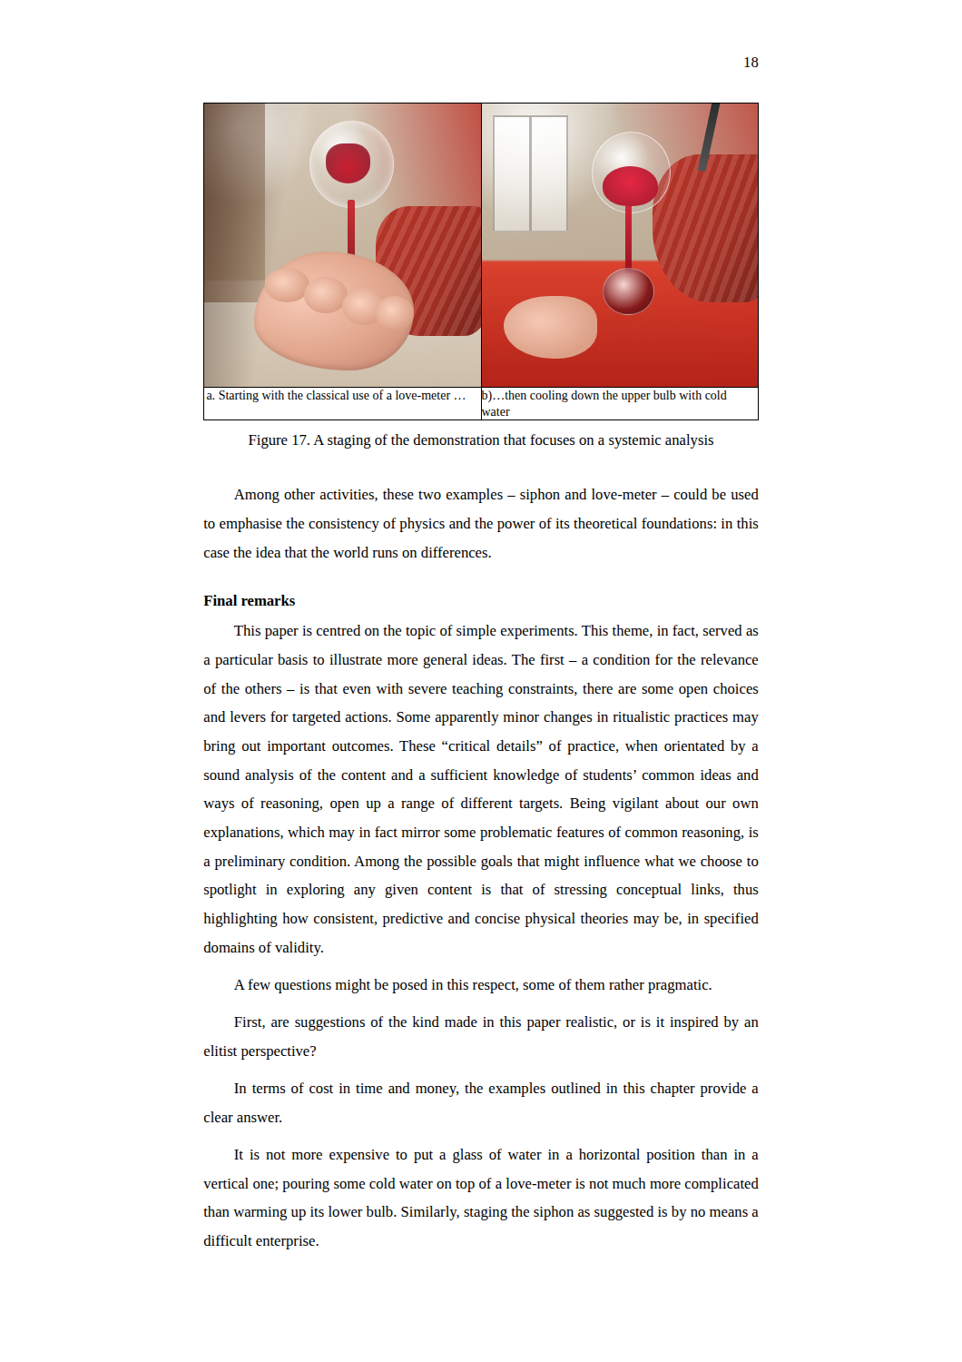18
| Starting with the classical use of a love-meter … | b)…then cooling down the upper bulb with cold water |
Figure 17. A staging of the demonstration that focuses on a systemic analysis
Among other activities, these two examples – siphon and love-meter – could be used to emphasise the consistency of physics and the power of its theoretical foundations: in this case the idea that the world runs on differences.
Final remarks
This paper is centred on the topic of simple experiments. This theme, in fact, served as a particular basis to illustrate more general ideas. The first – a condition for the relevance of the others – is that even with severe teaching constraints, there are some open choices and levers for targeted actions. Some apparently minor changes in ritualistic practices may bring out important outcomes. These “critical details” of practice, when orientated by a sound analysis of the content and a sufficient knowledge of students’ common ideas and ways of reasoning, open up a range of different targets. Being vigilant about our own explanations, which may in fact mirror some problematic features of common reasoning, is a preliminary condition. Among the possible goals that might influence what we choose to spotlight in exploring any given content is that of stressing conceptual links, thus highlighting how consistent, predictive and concise physical theories may be, in specified domains of validity.
A few questions might be posed in this respect, some of them rather pragmatic.
First, are suggestions of the kind made in this paper realistic, or is it inspired by an elitist perspective?
In terms of cost in time and money, the examples outlined in this chapter provide a clear answer.
It is not more expensive to put a glass of water in a horizontal position than in a vertical one; pouring some cold water on top of a love-meter is not much more complicated than warming up its lower bulb. Similarly, staging the siphon as suggested is by no means a difficult enterprise.